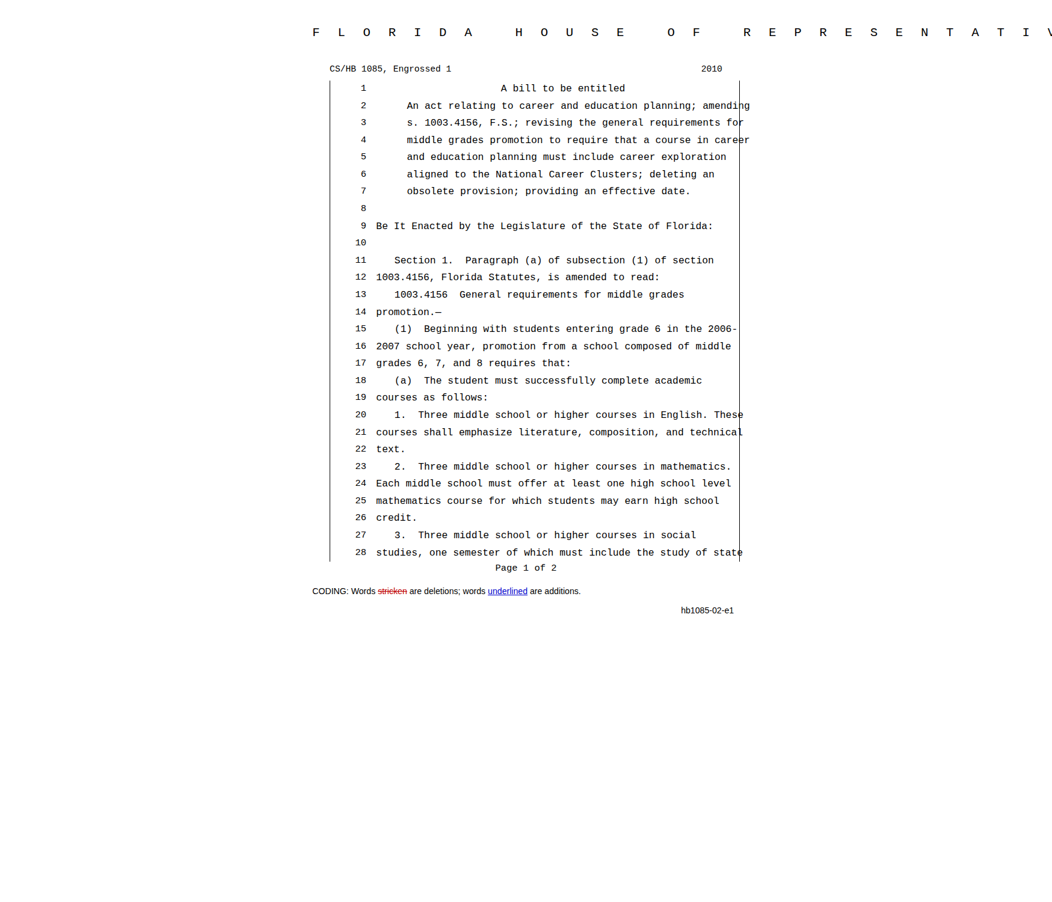F L O R I D A H O U S E O F R E P R E S E N T A T I V E S
CS/HB 1085, Engrossed 1 2010
| 1 | A bill to be entitled |
| 2 | An act relating to career and education planning; amending |
| 3 | s. 1003.4156, F.S.; revising the general requirements for |
| 4 | middle grades promotion to require that a course in career |
| 5 | and education planning must include career exploration |
| 6 | aligned to the National Career Clusters; deleting an |
| 7 | obsolete provision; providing an effective date. |
| 8 | |
| 9 | Be It Enacted by the Legislature of the State of Florida: |
| 10 | |
| 11 | Section 1. Paragraph (a) of subsection (1) of section |
| 12 | 1003.4156, Florida Statutes, is amended to read: |
| 13 | 1003.4156 General requirements for middle grades |
| 14 | promotion.— |
| 15 | (1) Beginning with students entering grade 6 in the 2006- |
| 16 | 2007 school year, promotion from a school composed of middle |
| 17 | grades 6, 7, and 8 requires that: |
| 18 | (a) The student must successfully complete academic |
| 19 | courses as follows: |
| 20 | 1. Three middle school or higher courses in English. These |
| 21 | courses shall emphasize literature, composition, and technical |
| 22 | text. |
| 23 | 2. Three middle school or higher courses in mathematics. |
| 24 | Each middle school must offer at least one high school level |
| 25 | mathematics course for which students may earn high school |
| 26 | credit. |
| 27 | 3. Three middle school or higher courses in social |
| 28 | studies, one semester of which must include the study of state |
Page 1 of 2
CODING: Words stricken are deletions; words underlined are additions.
hb1085-02-e1